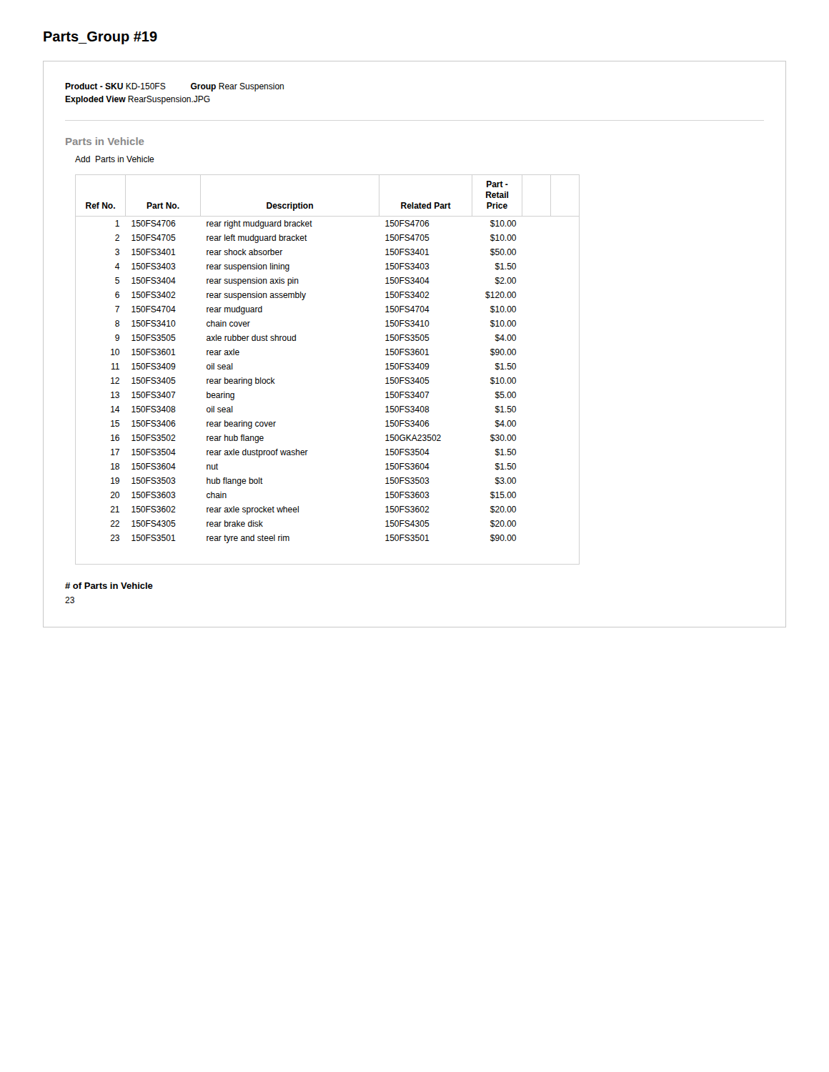Parts_Group #19
Product - SKU KD-150FS Group Rear Suspension
Exploded View RearSuspension.JPG
Parts in Vehicle
Add Parts in Vehicle
| Ref No. | Part No. | Description | Related Part | Part - Retail Price | | |
| --- | --- | --- | --- | --- | --- | --- |
| 1 | 150FS4706 | rear right mudguard bracket | 150FS4706 | $10.00 | | |
| 2 | 150FS4705 | rear left mudguard bracket | 150FS4705 | $10.00 | | |
| 3 | 150FS3401 | rear shock absorber | 150FS3401 | $50.00 | | |
| 4 | 150FS3403 | rear suspension lining | 150FS3403 | $1.50 | | |
| 5 | 150FS3404 | rear suspension axis pin | 150FS3404 | $2.00 | | |
| 6 | 150FS3402 | rear suspension assembly | 150FS3402 | $120.00 | | |
| 7 | 150FS4704 | rear mudguard | 150FS4704 | $10.00 | | |
| 8 | 150FS3410 | chain cover | 150FS3410 | $10.00 | | |
| 9 | 150FS3505 | axle rubber dust shroud | 150FS3505 | $4.00 | | |
| 10 | 150FS3601 | rear axle | 150FS3601 | $90.00 | | |
| 11 | 150FS3409 | oil seal | 150FS3409 | $1.50 | | |
| 12 | 150FS3405 | rear bearing block | 150FS3405 | $10.00 | | |
| 13 | 150FS3407 | bearing | 150FS3407 | $5.00 | | |
| 14 | 150FS3408 | oil seal | 150FS3408 | $1.50 | | |
| 15 | 150FS3406 | rear bearing cover | 150FS3406 | $4.00 | | |
| 16 | 150FS3502 | rear hub flange | 150GKA23502 | $30.00 | | |
| 17 | 150FS3504 | rear axle dustproof washer | 150FS3504 | $1.50 | | |
| 18 | 150FS3604 | nut | 150FS3604 | $1.50 | | |
| 19 | 150FS3503 | hub flange bolt | 150FS3503 | $3.00 | | |
| 20 | 150FS3603 | chain | 150FS3603 | $15.00 | | |
| 21 | 150FS3602 | rear axle sprocket wheel | 150FS3602 | $20.00 | | |
| 22 | 150FS4305 | rear brake disk | 150FS4305 | $20.00 | | |
| 23 | 150FS3501 | rear tyre and steel rim | 150FS3501 | $90.00 | | |
# of Parts in Vehicle
23